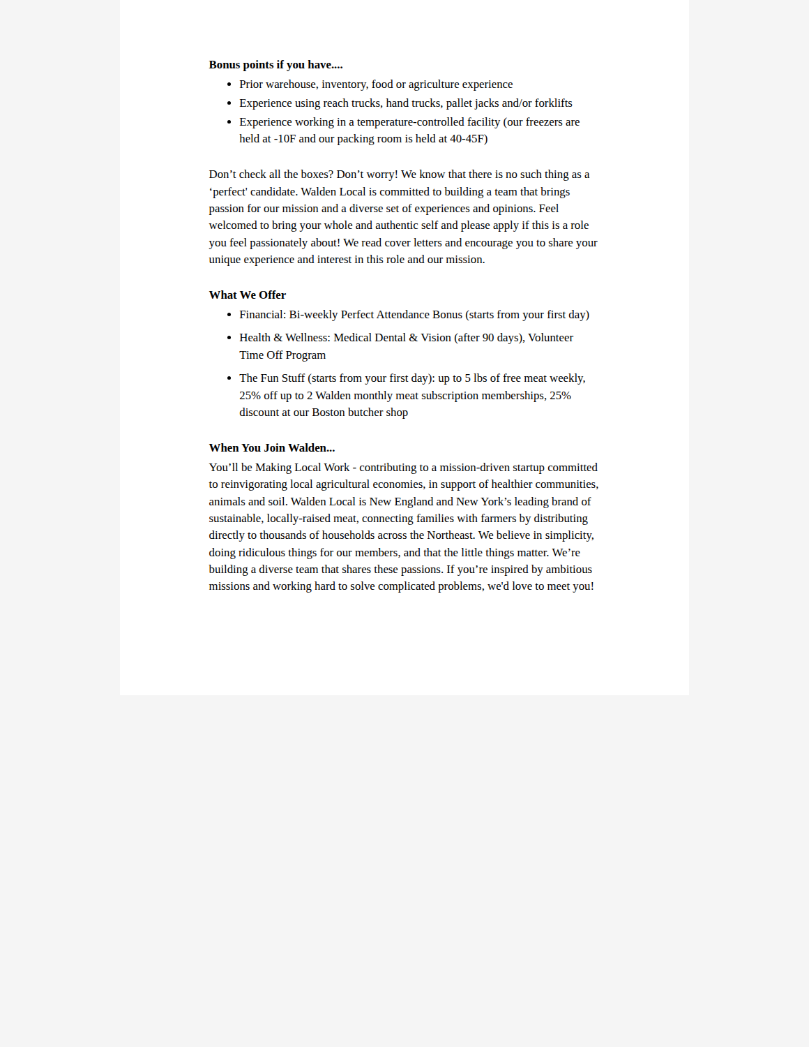Bonus points if you have....
Prior warehouse, inventory, food or agriculture experience
Experience using reach trucks, hand trucks, pallet jacks and/or forklifts
Experience working in a temperature-controlled facility (our freezers are held at -10F and our packing room is held at 40-45F)
Don’t check all the boxes? Don’t worry! We know that there is no such thing as a ‘perfect' candidate. Walden Local is committed to building a team that brings passion for our mission and a diverse set of experiences and opinions. Feel welcomed to bring your whole and authentic self and please apply if this is a role you feel passionately about! We read cover letters and encourage you to share your unique experience and interest in this role and our mission.
What We Offer
Financial: Bi-weekly Perfect Attendance Bonus (starts from your first day)
Health & Wellness: Medical Dental & Vision (after 90 days), Volunteer Time Off Program
The Fun Stuff (starts from your first day): up to 5 lbs of free meat weekly, 25% off up to 2 Walden monthly meat subscription memberships, 25% discount at our Boston butcher shop
When You Join Walden...
You’ll be Making Local Work - contributing to a mission-driven startup committed to reinvigorating local agricultural economies, in support of healthier communities, animals and soil. Walden Local is New England and New York’s leading brand of sustainable, locally-raised meat, connecting families with farmers by distributing directly to thousands of households across the Northeast. We believe in simplicity, doing ridiculous things for our members, and that the little things matter. We’re building a diverse team that shares these passions. If you’re inspired by ambitious missions and working hard to solve complicated problems, we'd love to meet you!